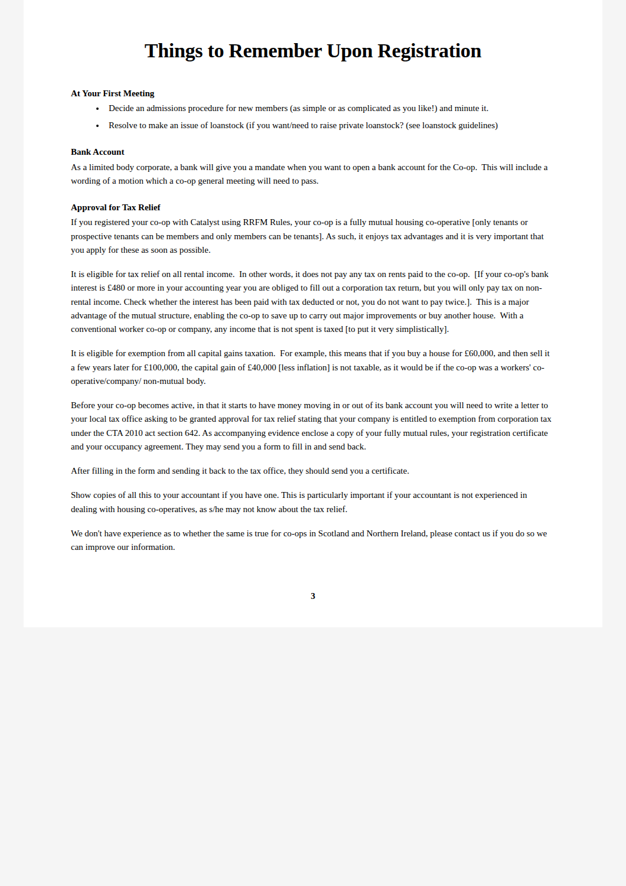Things to Remember Upon Registration
At Your First Meeting
Decide an admissions procedure for new members (as simple or as complicated as you like!) and minute it.
Resolve to make an issue of loanstock (if you want/need to raise private loanstock? (see loanstock guidelines)
Bank Account
As a limited body corporate, a bank will give you a mandate when you want to open a bank account for the Co-op. This will include a wording of a motion which a co-op general meeting will need to pass.
Approval for Tax Relief
If you registered your co-op with Catalyst using RRFM Rules, your co-op is a fully mutual housing co-operative [only tenants or prospective tenants can be members and only members can be tenants]. As such, it enjoys tax advantages and it is very important that you apply for these as soon as possible.
It is eligible for tax relief on all rental income. In other words, it does not pay any tax on rents paid to the co-op. [If your co-op's bank interest is £480 or more in your accounting year you are obliged to fill out a corporation tax return, but you will only pay tax on non-rental income. Check whether the interest has been paid with tax deducted or not, you do not want to pay twice.]. This is a major advantage of the mutual structure, enabling the co-op to save up to carry out major improvements or buy another house. With a conventional worker co-op or company, any income that is not spent is taxed [to put it very simplistically].
It is eligible for exemption from all capital gains taxation. For example, this means that if you buy a house for £60,000, and then sell it a few years later for £100,000, the capital gain of £40,000 [less inflation] is not taxable, as it would be if the co-op was a workers' co-operative/company/ non-mutual body.
Before your co-op becomes active, in that it starts to have money moving in or out of its bank account you will need to write a letter to your local tax office asking to be granted approval for tax relief stating that your company is entitled to exemption from corporation tax under the CTA 2010 act section 642. As accompanying evidence enclose a copy of your fully mutual rules, your registration certificate and your occupancy agreement. They may send you a form to fill in and send back.
After filling in the form and sending it back to the tax office, they should send you a certificate.
Show copies of all this to your accountant if you have one. This is particularly important if your accountant is not experienced in dealing with housing co-operatives, as s/he may not know about the tax relief.
We don't have experience as to whether the same is true for co-ops in Scotland and Northern Ireland, please contact us if you do so we can improve our information.
3